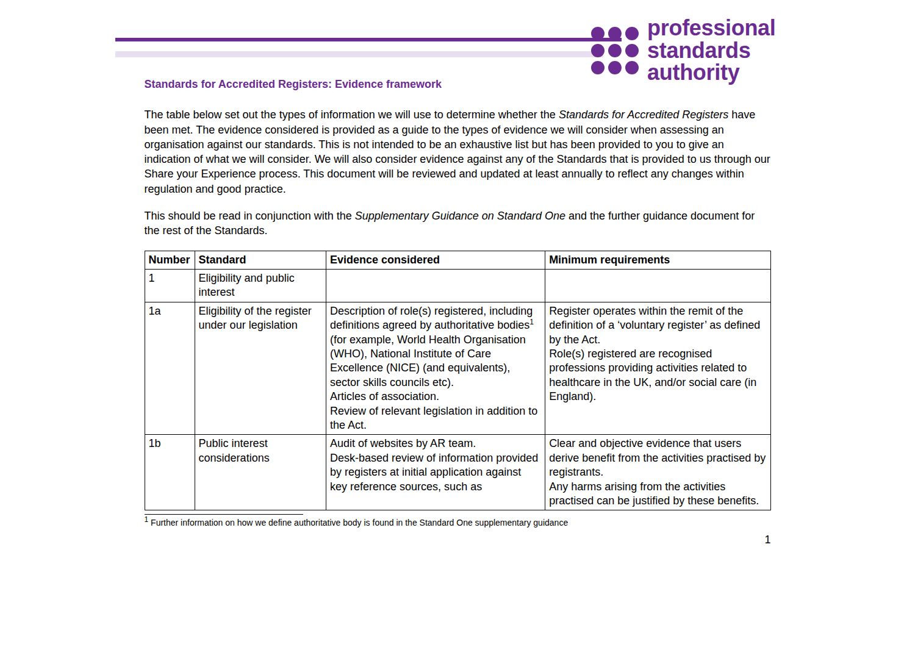professional
standards
authority
Standards for Accredited Registers: Evidence framework
The table below set out the types of information we will use to determine whether the Standards for Accredited Registers have been met. The evidence considered is provided as a guide to the types of evidence we will consider when assessing an organisation against our standards. This is not intended to be an exhaustive list but has been provided to you to give an indication of what we will consider. We will also consider evidence against any of the Standards that is provided to us through our Share your Experience process. This document will be reviewed and updated at least annually to reflect any changes within regulation and good practice.
This should be read in conjunction with the Supplementary Guidance on Standard One and the further guidance document for the rest of the Standards.
| Number | Standard | Evidence considered | Minimum requirements |
| --- | --- | --- | --- |
| 1 | Eligibility and public interest | | |
| 1a | Eligibility of the register under our legislation | Description of role(s) registered, including definitions agreed by authoritative bodies 1 (for example, World Health Organisation (WHO), National Institute of Care Excellence (NICE) (and equivalents), sector skills councils etc). Articles of association. Review of relevant legislation in addition to the Act. | Register operates within the remit of the definition of a ‘voluntary register’ as defined by the Act. Role(s) registered are recognised professions providing activities related to healthcare in the UK, and/or social care (in England). |
| 1b | Public interest considerations | Audit of websites by AR team. Desk-based review of information provided by registers at initial application against key reference sources, such as | Clear and objective evidence that users derive benefit from the activities practised by registrants. Any harms arising from the activities practised can be justified by these benefits. |
1 Further information on how we define authoritative body is found in the Standard One supplementary guidance
1